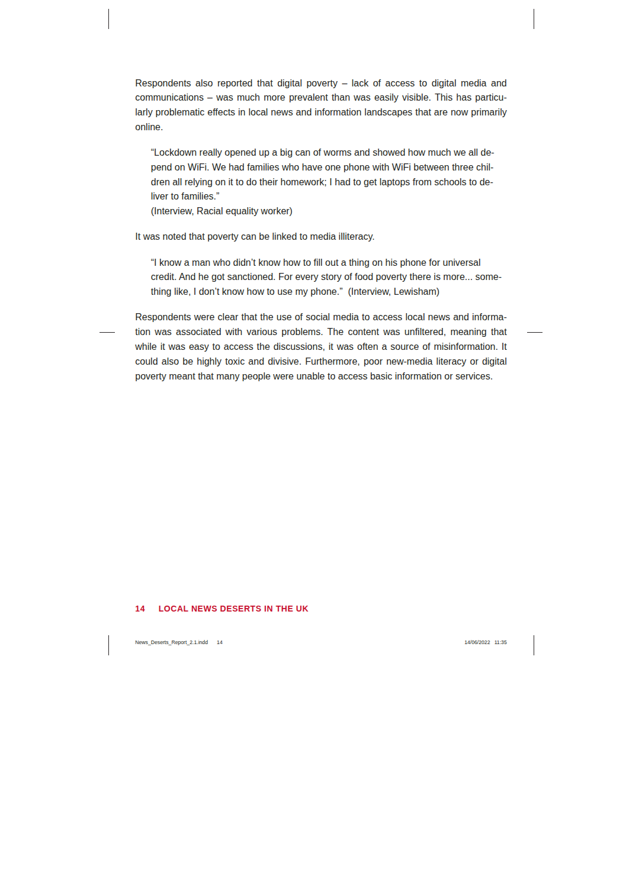Respondents also reported that digital poverty – lack of access to digital media and communications – was much more prevalent than was easily visible. This has particularly problematic effects in local news and information landscapes that are now primarily online.
“Lockdown really opened up a big can of worms and showed how much we all depend on WiFi. We had families who have one phone with WiFi between three children all relying on it to do their homework; I had to get laptops from schools to deliver to families.”
(Interview, Racial equality worker)
It was noted that poverty can be linked to media illiteracy.
“I know a man who didn’t know how to fill out a thing on his phone for universal credit. And he got sanctioned. For every story of food poverty there is more... something like, I don’t know how to use my phone.” (Interview, Lewisham)
Respondents were clear that the use of social media to access local news and information was associated with various problems. The content was unfiltered, meaning that while it was easy to access the discussions, it was often a source of misinformation. It could also be highly toxic and divisive. Furthermore, poor new-media literacy or digital poverty meant that many people were unable to access basic information or services.
14 Local news deserts in the UK
News_Deserts_Report_2.1.indd 14
14/06/2022 11:35